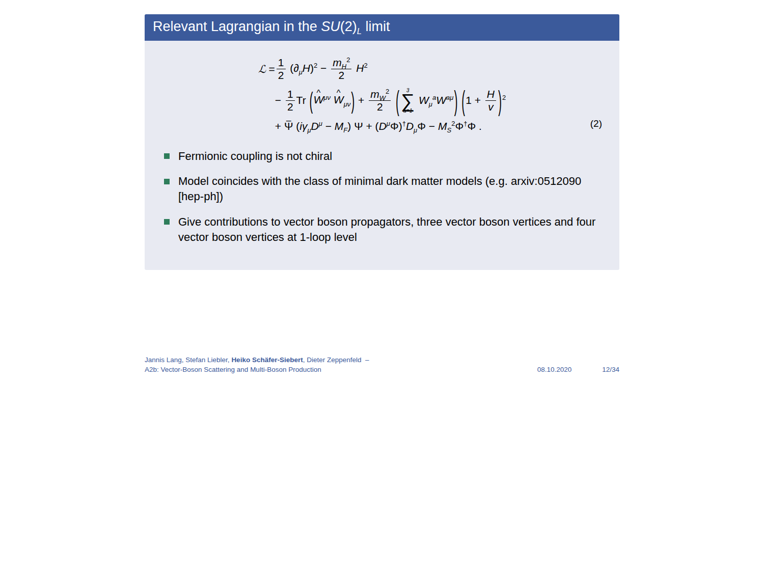Relevant Lagrangian in the SU(2)L limit
| ℒ = | 1 2 (∂ μ H ) 2 − m H 2 2 H 2 |
| | − 1 2 Tr ( ^ W μν ^ W μν ) + m W 2 2 ( 3 ∑ a=1 W μ a W aμ ) ( 1 + H v ) 2 |
| | + – Ψ ( iγ μ D μ − M F ) Ψ + ( D μ Φ) † D μ Φ − M S 2 Φ † Φ . |
(2)
Fermionic coupling is not chiral
Model coincides with the class of minimal dark matter models (e.g. arxiv:0512090 [hep-ph])
Give contributions to vector boson propagators, three vector boson vertices and four vector boson vertices at 1-loop level
Jannis Lang, Stefan Liebler, Heiko Schäfer-Siebert, Dieter Zeppenfeld – A2b: Vector-Boson Scattering and Multi-Boson Production 08.10.2020 12/34